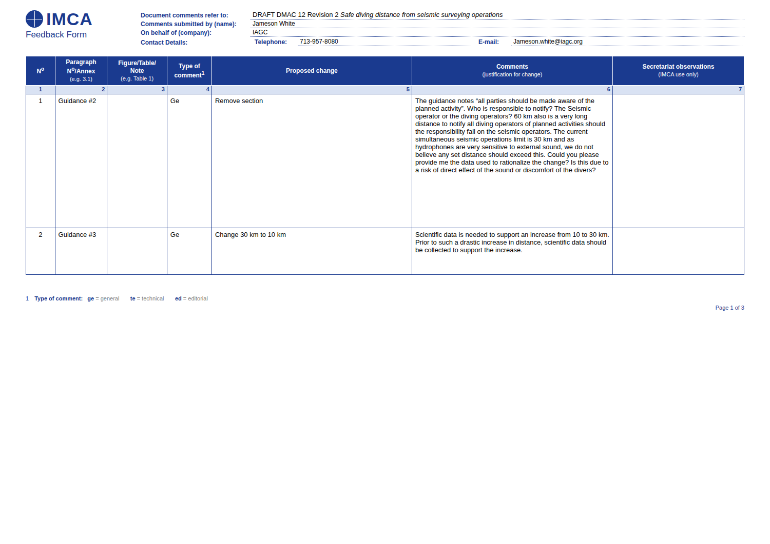IMCA
Feedback Form
| Document comments refer to: | DRAFT DMAC 12 Revision 2 Safe diving distance from seismic surveying operations |
| Comments submitted by (name): | Jameson White |
| On behalf of (company): | IAGC |
| Contact Details: | / Telephone: / 713-957-8080 / E-mail: / Jameson.white@iagc.org / |
| N o | Paragraph N o /Annex (e.g. 3.1) | Figure/Table/ Note (e.g. Table 1) | Type of comment 1 | Proposed change | Comments (justification for change) | Secretariat observations (IMCA use only) |
| --- | --- | --- | --- | --- | --- | --- |
| 1 | 2 | 3 | 4 | 5 | 6 | 7 |
| 1 | Guidance #2 | | Ge | Remove section | The guidance notes “all parties should be made aware of the planned activity”. Who is responsible to notify? The Seismic operator or the diving operators? 60 km also is a very long distance to notify all diving operators of planned activities should the responsibility fall on the seismic operators. The current simultaneous seismic operations limit is 30 km and as hydrophones are very sensitive to external sound, we do not believe any set distance should exceed this. Could you please provide me the data used to rationalize the change? Is this due to a risk of direct effect of the sound or discomfort of the divers? | |
| 2 | Guidance #3 | | Ge | Change 30 km to 10 km | Scientific data is needed to support an increase from 10 to 30 km. Prior to such a drastic increase in distance, scientific data should be collected to support the increase. | |
1 Type of comment: ge = general te = technical ed = editorial
Page 1 of 3